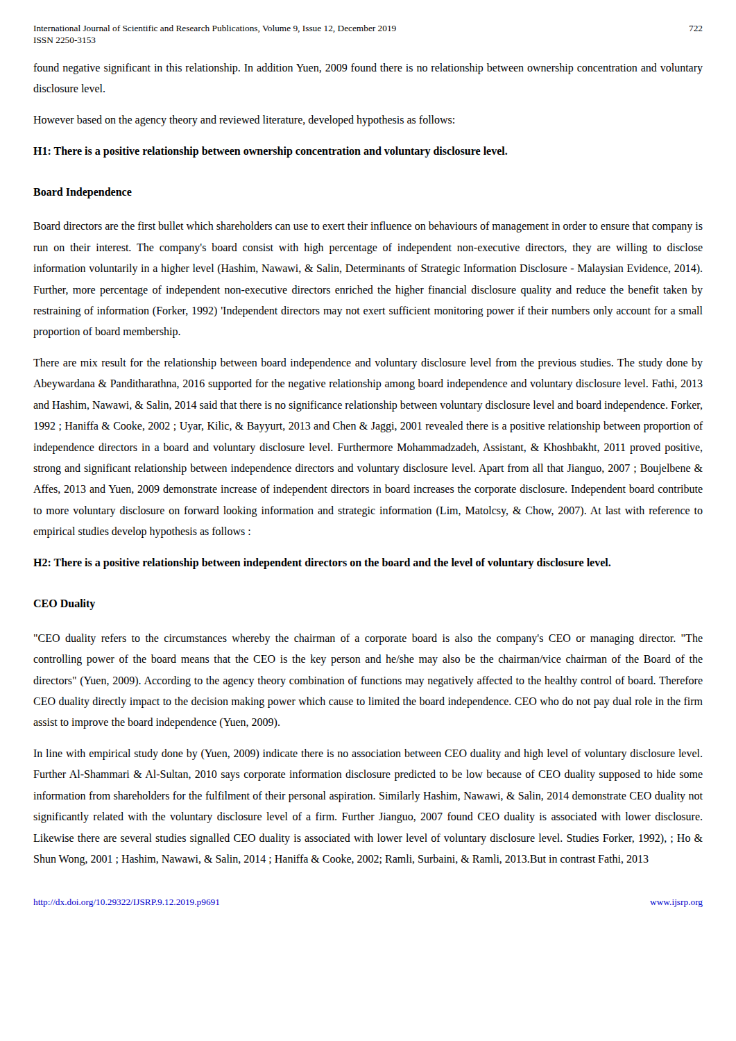International Journal of Scientific and Research Publications, Volume 9, Issue 12, December 2019 722
ISSN 2250-3153
found negative significant in this relationship. In addition Yuen, 2009 found there is no relationship between ownership concentration and voluntary disclosure level.
However based on the agency theory and reviewed literature, developed hypothesis as follows:
H1: There is a positive relationship between ownership concentration and voluntary disclosure level.
Board Independence
Board directors are the first bullet which shareholders can use to exert their influence on behaviours of management in order to ensure that company is run on their interest. The company's board consist with high percentage of independent non-executive directors, they are willing to disclose information voluntarily in a higher level (Hashim, Nawawi, & Salin, Determinants of Strategic Information Disclosure - Malaysian Evidence, 2014). Further, more percentage of independent non-executive directors enriched the higher financial disclosure quality and reduce the benefit taken by restraining of information (Forker, 1992) 'Independent directors may not exert sufficient monitoring power if their numbers only account for a small proportion of board membership.
There are mix result for the relationship between board independence and voluntary disclosure level from the previous studies. The study done by Abeywardana & Panditharathna, 2016 supported for the negative relationship among board independence and voluntary disclosure level. Fathi, 2013 and Hashim, Nawawi, & Salin, 2014 said that there is no significance relationship between voluntary disclosure level and board independence. Forker, 1992 ; Haniffa & Cooke, 2002 ; Uyar, Kilic, & Bayyurt, 2013 and Chen & Jaggi, 2001 revealed there is a positive relationship between proportion of independence directors in a board and voluntary disclosure level. Furthermore Mohammadzadeh, Assistant, & Khoshbakht, 2011 proved positive, strong and significant relationship between independence directors and voluntary disclosure level. Apart from all that Jianguo, 2007 ; Boujelbene & Affes, 2013 and Yuen, 2009 demonstrate increase of independent directors in board increases the corporate disclosure. Independent board contribute to more voluntary disclosure on forward looking information and strategic information (Lim, Matolcsy, & Chow, 2007). At last with reference to empirical studies develop hypothesis as follows :
H2: There is a positive relationship between independent directors on the board and the level of voluntary disclosure level.
CEO Duality
"CEO duality refers to the circumstances whereby the chairman of a corporate board is also the company's CEO or managing director. "The controlling power of the board means that the CEO is the key person and he/she may also be the chairman/vice chairman of the Board of the directors" (Yuen, 2009). According to the agency theory combination of functions may negatively affected to the healthy control of board. Therefore CEO duality directly impact to the decision making power which cause to limited the board independence. CEO who do not pay dual role in the firm assist to improve the board independence (Yuen, 2009).
In line with empirical study done by (Yuen, 2009) indicate there is no association between CEO duality and high level of voluntary disclosure level. Further Al-Shammari & Al-Sultan, 2010 says corporate information disclosure predicted to be low because of CEO duality supposed to hide some information from shareholders for the fulfilment of their personal aspiration. Similarly Hashim, Nawawi, & Salin, 2014 demonstrate CEO duality not significantly related with the voluntary disclosure level of a firm. Further Jianguo, 2007 found CEO duality is associated with lower disclosure. Likewise there are several studies signalled CEO duality is associated with lower level of voluntary disclosure level. Studies Forker, 1992), ; Ho & Shun Wong, 2001 ; Hashim, Nawawi, & Salin, 2014 ; Haniffa & Cooke, 2002; Ramli, Surbaini, & Ramli, 2013.But in contrast Fathi, 2013
http://dx.doi.org/10.29322/IJSRP.9.12.2019.p9691 www.ijsrp.org